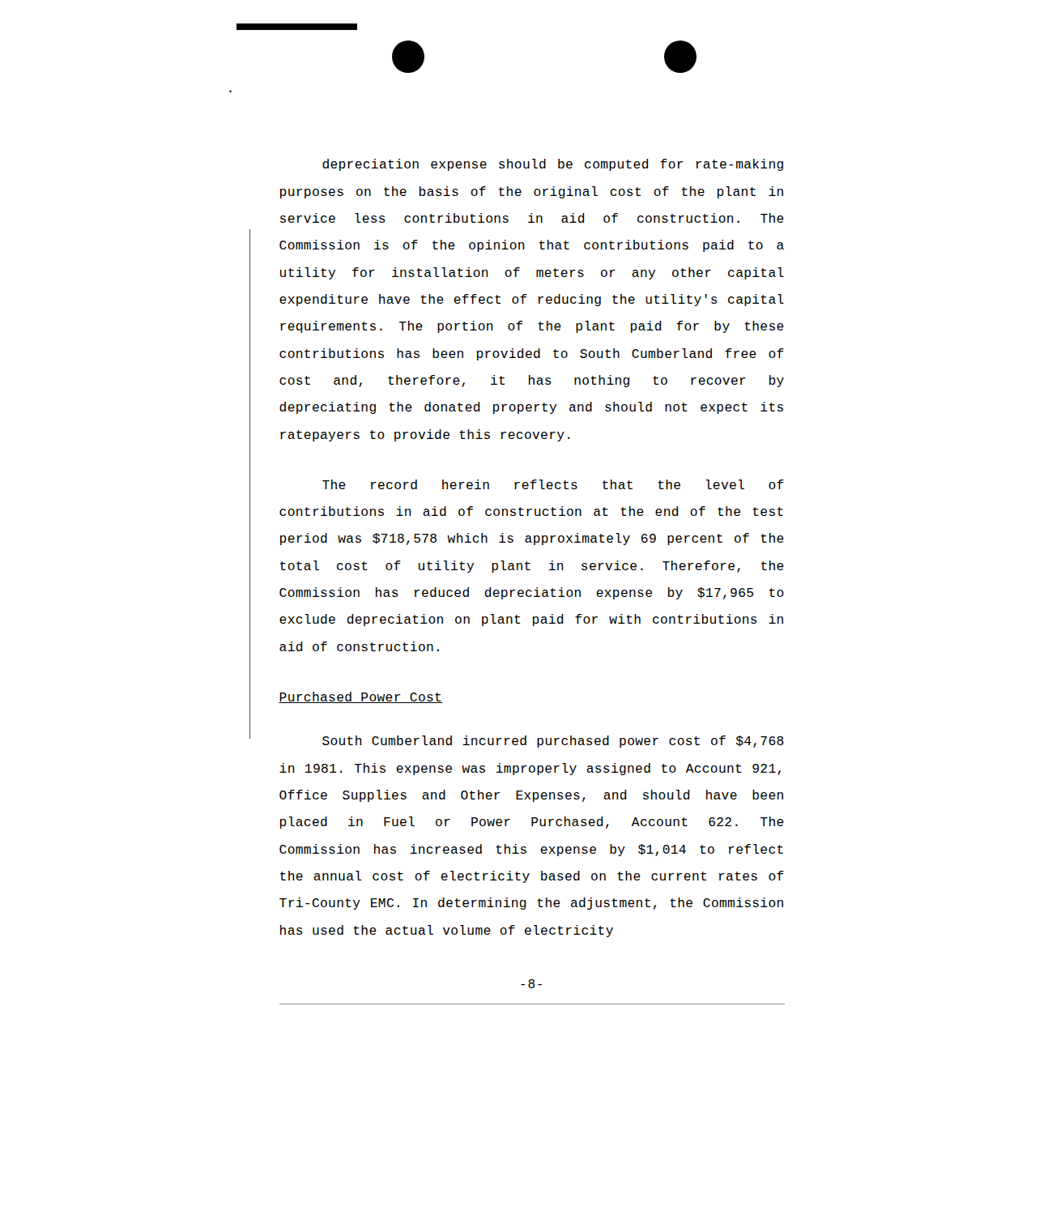.
depreciation expense should be computed for rate‑making purposes on the basis of the original cost of the plant in service less contributions in aid of construction. The Commission is of the opinion that contributions paid to a utility for installation of meters or any other capital expenditure have the effect of reducing the utility's capital requirements. The portion of the plant paid for by these contributions has been provided to South Cumberland free of cost and, therefore, it has nothing to recover by depreciating the donated property and should not expect its ratepayers to provide this recovery.
The record herein reflects that the level of contributions in aid of construction at the end of the test period was $718,578 which is approximately 69 percent of the total cost of utility plant in service. Therefore, the Commission has reduced depreciation expense by $17,965 to exclude depreciation on plant paid for with contributions in aid of construction.
Purchased Power Cost
South Cumberland incurred purchased power cost of $4,768 in 1981. This expense was improperly assigned to Account 921, Office Supplies and Other Expenses, and should have been placed in Fuel or Power Purchased, Account 622. The Commission has increased this expense by $1,014 to reflect the annual cost of electricity based on the current rates of Tri‑County EMC. In determining the adjustment, the Commission has used the actual volume of electricity
‑8‑